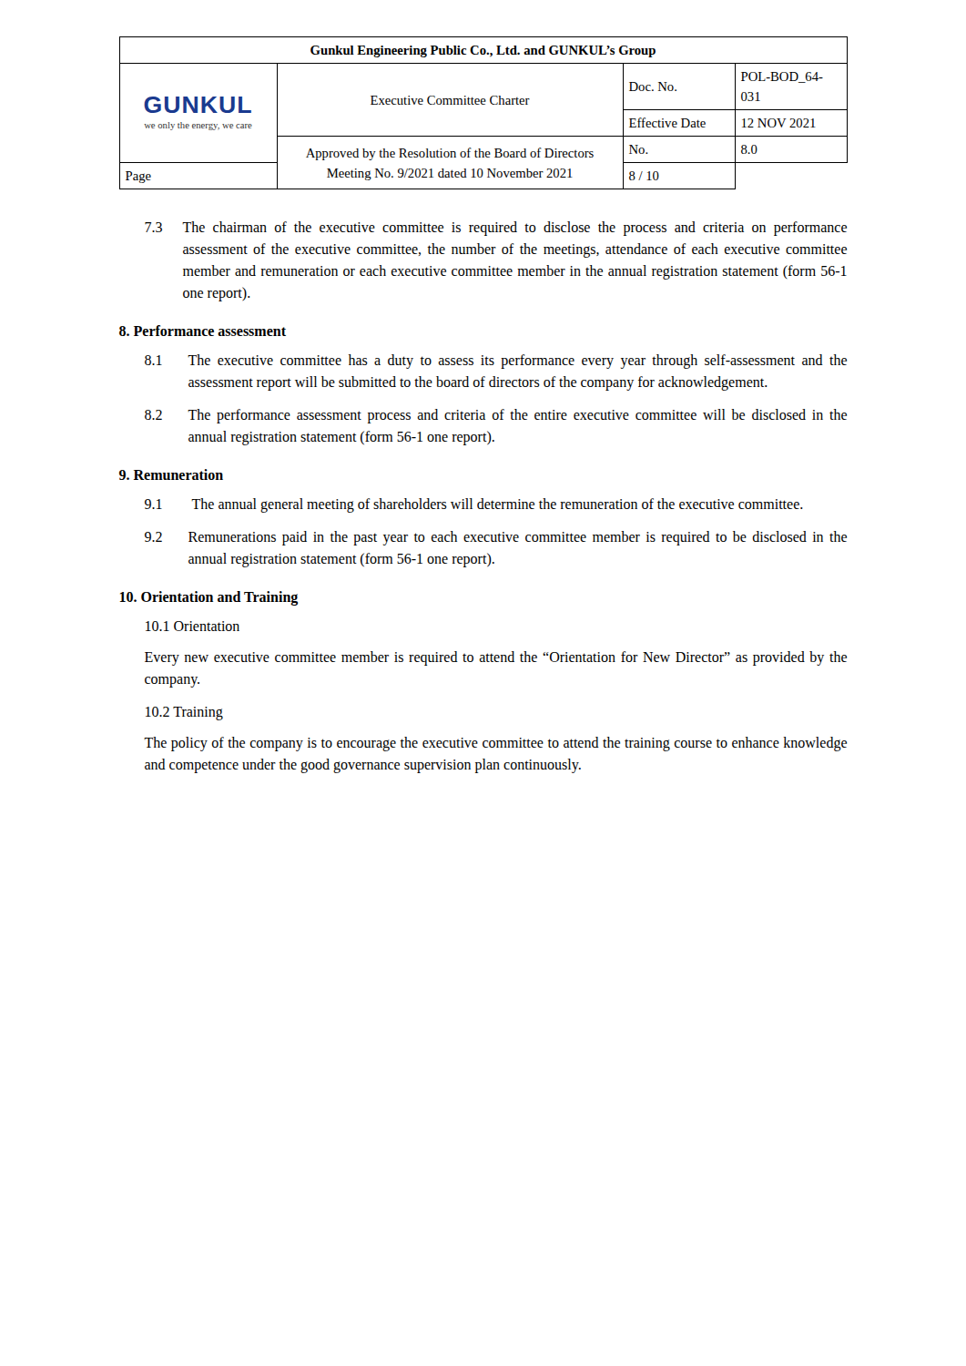| Gunkul Engineering Public Co., Ltd. and GUNKUL’s Group |
| GUNKUL we only the energy, we care | Executive Committee Charter | Doc. No. | POL-BOD_64-031 |
| Effective Date | 12 NOV 2021 |
| Approved by the Resolution of the Board of Directors Meeting No. 9/2021 dated 10 November 2021 | No. | 8.0 |
| Page | 8 / 10 |
7.3
The chairman of the executive committee is required to disclose the process and criteria on performance assessment of the executive committee, the number of the meetings, attendance of each executive committee member and remuneration or each executive committee member in the annual registration statement (form 56-1 one report).
8. Performance assessment
8.1
The executive committee has a duty to assess its performance every year through self-assessment and the assessment report will be submitted to the board of directors of the company for acknowledgement.
8.2
The performance assessment process and criteria of the entire executive committee will be disclosed in the annual registration statement (form 56-1 one report).
9. Remuneration
9.1
The annual general meeting of shareholders will determine the remuneration of the executive committee.
9.2
Remunerations paid in the past year to each executive committee member is required to be disclosed in the annual registration statement (form 56-1 one report).
10. Orientation and Training
10.1 Orientation
Every new executive committee member is required to attend the “Orientation for New Director” as provided by the company.
10.2 Training
The policy of the company is to encourage the executive committee to attend the training course to enhance knowledge and competence under the good governance supervision plan continuously.